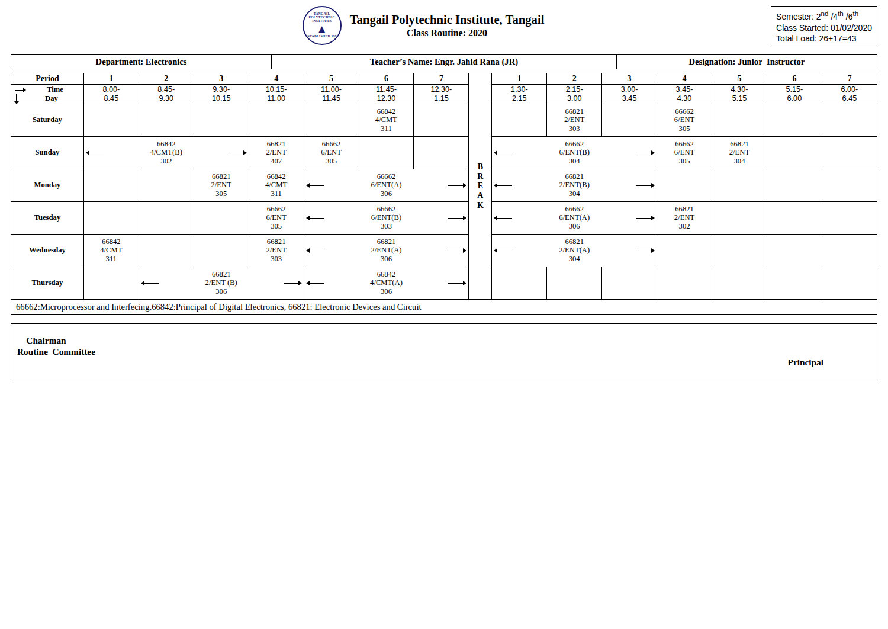TANGAIL POLYTECHNIC INSTITUTE
▲
ESTABLISHED 1991
Tangail Polytechnic Institute, Tangail
Class Routine: 2020
Semester: 2nd /4th /6th
Class Started: 01/02/2020
Total Load: 26+17=43
| Department: Electronics | Teacher’s Name: Engr. Jahid Rana (JR) | Designation: Junior Instructor |
| Period | 1 | 2 | 3 | 4 | 5 | 6 | 7 | B R E A K | 1 | 2 | 3 | 4 | 5 | 6 | 7 |
| --- | --- | --- | --- | --- | --- | --- | --- | --- | --- | --- | --- | --- | --- | --- | --- |
| Time Day | 8.00- 8.45 | 8.45- 9.30 | 9.30- 10.15 | 10.15- 11.00 | 11.00- 11.45 | 11.45- 12.30 | 12.30- 1.15 | 1.30- 2.15 | 2.15- 3.00 | 3.00- 3.45 | 3.45- 4.30 | 4.30- 5.15 | 5.15- 6.00 | 6.00- 6.45 |
| Saturday | | | | | | 66842 4/CMT 311 | | | 66821 2/ENT 303 | | 66662 6/ENT 305 | | | |
| Sunday | 66842 4/CMT(B) 302 | 66821 2/ENT 407 | 66662 6/ENT 305 | | | 66662 6/ENT(B) 304 | 66662 6/ENT 305 | 66821 2/ENT 304 | | |
| Monday | | | 66821 2/ENT 305 | 66842 4/CMT 311 | 66662 6/ENT(A) 306 | 66821 2/ENT(B) 304 | | | | |
| Tuesday | | | | 66662 6/ENT 305 | 66662 6/ENT(B) 303 | 66662 6/ENT(A) 306 | 66821 2/ENT 302 | | | |
| Wednesday | 66842 4/CMT 311 | | | 66821 2/ENT 303 | 66821 2/ENT(A) 306 | 66821 2/ENT(A) 304 | | | | |
| Thursday | | 66821 2/ENT (B) 306 | 66842 4/CMT(A) 306 | | | | | | | |
66662:Microprocessor and Interfecing,66842:Principal of Digital Electronics, 66821: Electronic Devices and Circuit
Chairman
Routine Committee
Principal